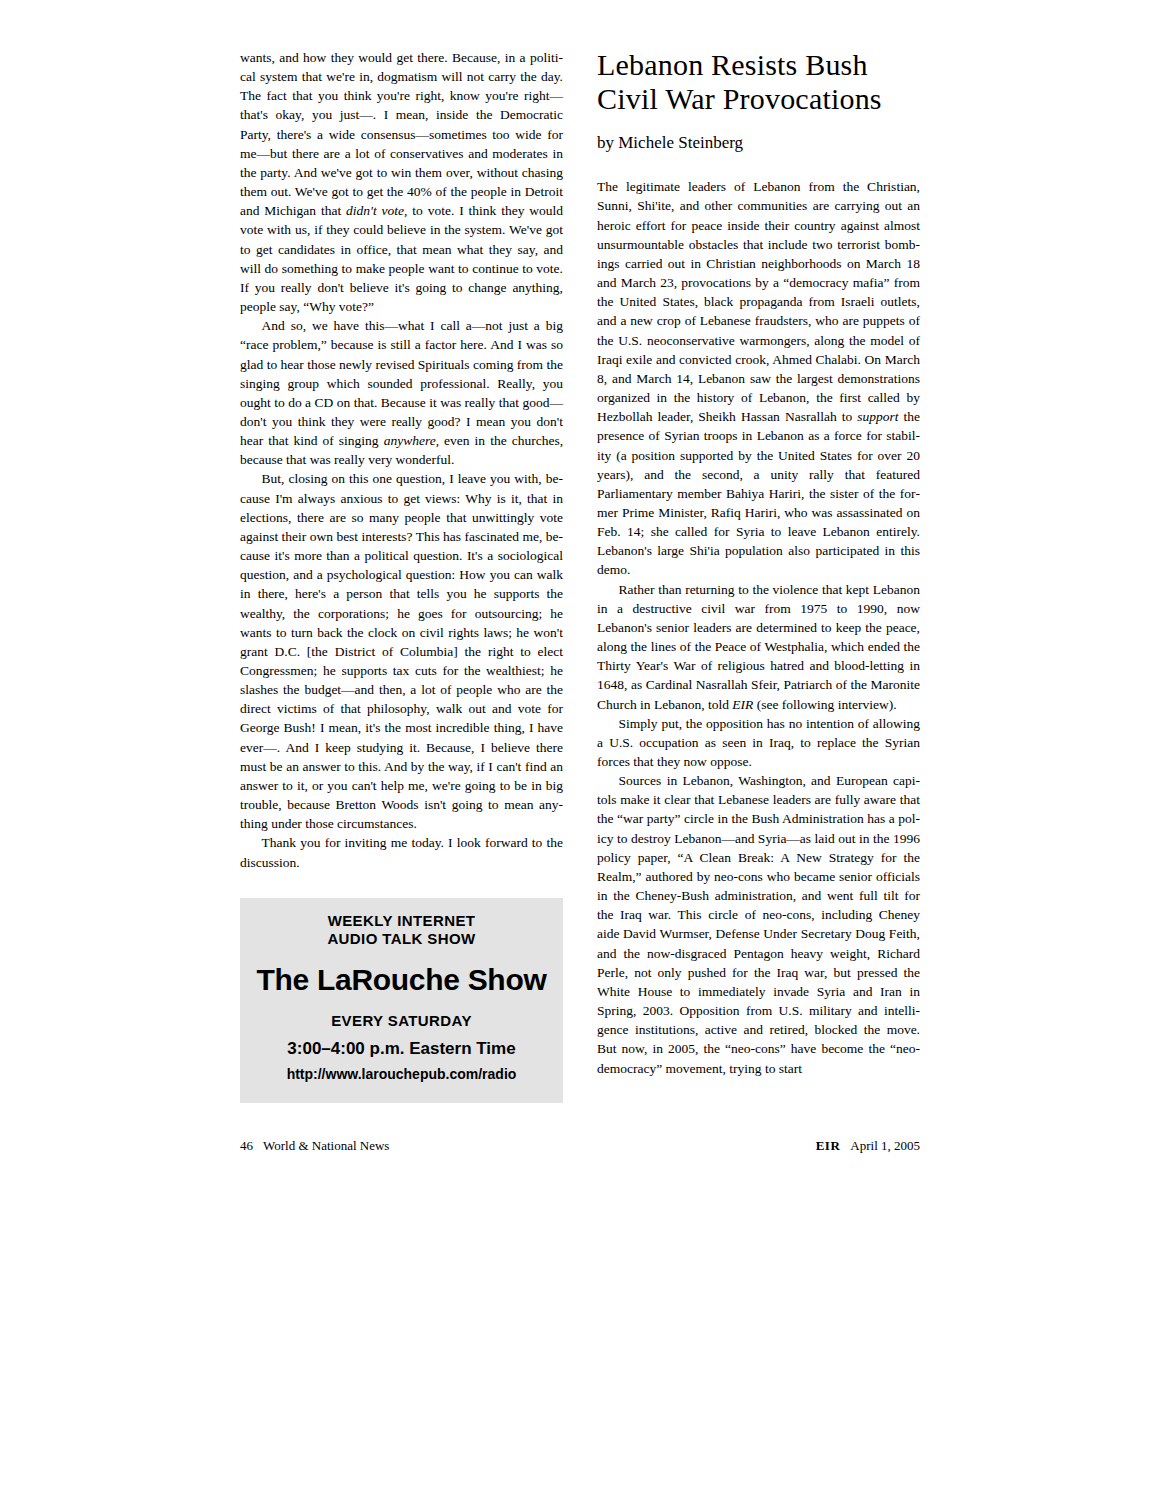wants, and how they would get there. Because, in a political system that we're in, dogmatism will not carry the day. The fact that you think you're right, know you're right—that's okay, you just—. I mean, inside the Democratic Party, there's a wide consensus—sometimes too wide for me—but there are a lot of conservatives and moderates in the party. And we've got to win them over, without chasing them out. We've got to get the 40% of the people in Detroit and Michigan that didn't vote, to vote. I think they would vote with us, if they could believe in the system. We've got to get candidates in office, that mean what they say, and will do something to make people want to continue to vote. If you really don't believe it's going to change anything, people say, “Why vote?”
And so, we have this—what I call a—not just a big “race problem,” because is still a factor here. And I was so glad to hear those newly revised Spirituals coming from the singing group which sounded professional. Really, you ought to do a CD on that. Because it was really that good—don't you think they were really good? I mean you don't hear that kind of singing anywhere, even in the churches, because that was really very wonderful.
But, closing on this one question, I leave you with, because I'm always anxious to get views: Why is it, that in elections, there are so many people that unwittingly vote against their own best interests? This has fascinated me, because it's more than a political question. It's a sociological question, and a psychological question: How you can walk in there, here's a person that tells you he supports the wealthy, the corporations; he goes for outsourcing; he wants to turn back the clock on civil rights laws; he won't grant D.C. [the District of Columbia] the right to elect Congressmen; he supports tax cuts for the wealthiest; he slashes the budget—and then, a lot of people who are the direct victims of that philosophy, walk out and vote for George Bush! I mean, it's the most incredible thing, I have ever—. And I keep studying it. Because, I believe there must be an answer to this. And by the way, if I can't find an answer to it, or you can't help me, we're going to be in big trouble, because Bretton Woods isn't going to mean anything under those circumstances.
Thank you for inviting me today. I look forward to the discussion.
WEEKLY INTERNET
AUDIO TALK SHOW
The LaRouche Show
EVERY SATURDAY
3:00–4:00 p.m. Eastern Time
http://www.larouchepub.com/radio
Lebanon Resists Bush Civil War Provocations
by Michele Steinberg
The legitimate leaders of Lebanon from the Christian, Sunni, Shi'ite, and other communities are carrying out an heroic effort for peace inside their country against almost unsurmountable obstacles that include two terrorist bombings carried out in Christian neighborhoods on March 18 and March 23, provocations by a “democracy mafia” from the United States, black propaganda from Israeli outlets, and a new crop of Lebanese fraudsters, who are puppets of the U.S. neoconservative warmongers, along the model of Iraqi exile and convicted crook, Ahmed Chalabi. On March 8, and March 14, Lebanon saw the largest demonstrations organized in the history of Lebanon, the first called by Hezbollah leader, Sheikh Hassan Nasrallah to support the presence of Syrian troops in Lebanon as a force for stability (a position supported by the United States for over 20 years), and the second, a unity rally that featured Parliamentary member Bahiya Hariri, the sister of the former Prime Minister, Rafiq Hariri, who was assassinated on Feb. 14; she called for Syria to leave Lebanon entirely. Lebanon's large Shi'ia population also participated in this demo.
Rather than returning to the violence that kept Lebanon in a destructive civil war from 1975 to 1990, now Lebanon's senior leaders are determined to keep the peace, along the lines of the Peace of Westphalia, which ended the Thirty Year's War of religious hatred and blood-letting in 1648, as Cardinal Nasrallah Sfeir, Patriarch of the Maronite Church in Lebanon, told EIR (see following interview).
Simply put, the opposition has no intention of allowing a U.S. occupation as seen in Iraq, to replace the Syrian forces that they now oppose.
Sources in Lebanon, Washington, and European capitols make it clear that Lebanese leaders are fully aware that the “war party” circle in the Bush Administration has a policy to destroy Lebanon—and Syria—as laid out in the 1996 policy paper, “A Clean Break: A New Strategy for the Realm,” authored by neo-cons who became senior officials in the Cheney-Bush administration, and went full tilt for the Iraq war. This circle of neo-cons, including Cheney aide David Wurmser, Defense Under Secretary Doug Feith, and the now-disgraced Pentagon heavy weight, Richard Perle, not only pushed for the Iraq war, but pressed the White House to immediately invade Syria and Iran in Spring, 2003. Opposition from U.S. military and intelligence institutions, active and retired, blocked the move. But now, in 2005, the “neo-cons” have become the “neo-democracy” movement, trying to start
46 World & National News
EIRApril 1, 2005